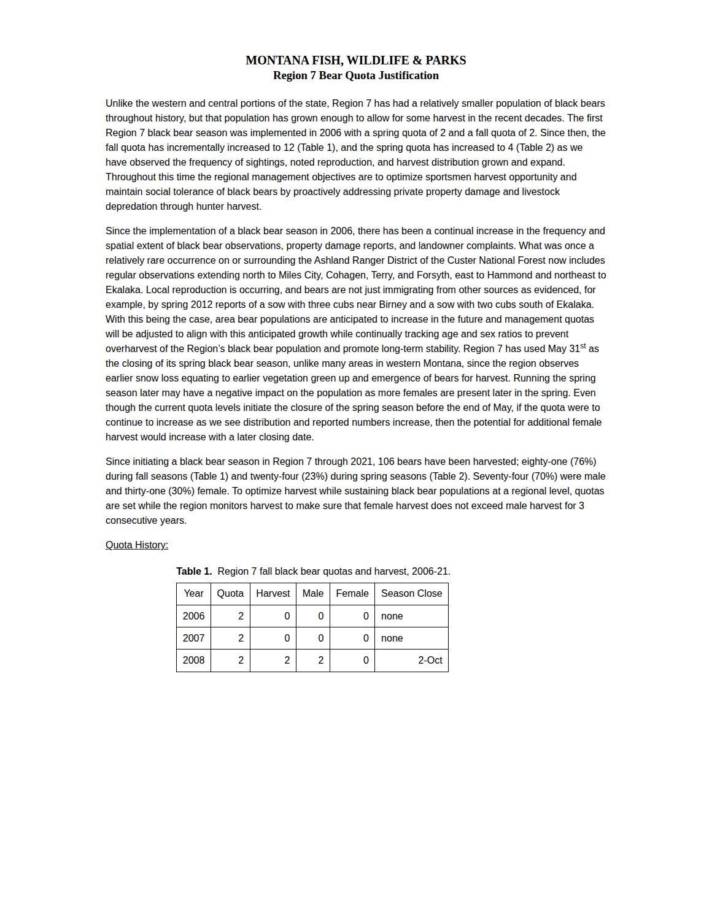MONTANA FISH, WILDLIFE & PARKS
Region 7 Bear Quota Justification
Unlike the western and central portions of the state, Region 7 has had a relatively smaller population of black bears throughout history, but that population has grown enough to allow for some harvest in the recent decades. The first Region 7 black bear season was implemented in 2006 with a spring quota of 2 and a fall quota of 2. Since then, the fall quota has incrementally increased to 12 (Table 1), and the spring quota has increased to 4 (Table 2) as we have observed the frequency of sightings, noted reproduction, and harvest distribution grown and expand. Throughout this time the regional management objectives are to optimize sportsmen harvest opportunity and maintain social tolerance of black bears by proactively addressing private property damage and livestock depredation through hunter harvest.
Since the implementation of a black bear season in 2006, there has been a continual increase in the frequency and spatial extent of black bear observations, property damage reports, and landowner complaints. What was once a relatively rare occurrence on or surrounding the Ashland Ranger District of the Custer National Forest now includes regular observations extending north to Miles City, Cohagen, Terry, and Forsyth, east to Hammond and northeast to Ekalaka. Local reproduction is occurring, and bears are not just immigrating from other sources as evidenced, for example, by spring 2012 reports of a sow with three cubs near Birney and a sow with two cubs south of Ekalaka. With this being the case, area bear populations are anticipated to increase in the future and management quotas will be adjusted to align with this anticipated growth while continually tracking age and sex ratios to prevent overharvest of the Region’s black bear population and promote long-term stability. Region 7 has used May 31st as the closing of its spring black bear season, unlike many areas in western Montana, since the region observes earlier snow loss equating to earlier vegetation green up and emergence of bears for harvest. Running the spring season later may have a negative impact on the population as more females are present later in the spring. Even though the current quota levels initiate the closure of the spring season before the end of May, if the quota were to continue to increase as we see distribution and reported numbers increase, then the potential for additional female harvest would increase with a later closing date.
Since initiating a black bear season in Region 7 through 2021, 106 bears have been harvested; eighty-one (76%) during fall seasons (Table 1) and twenty-four (23%) during spring seasons (Table 2). Seventy-four (70%) were male and thirty-one (30%) female. To optimize harvest while sustaining black bear populations at a regional level, quotas are set while the region monitors harvest to make sure that female harvest does not exceed male harvest for 3 consecutive years.
Quota History:
Table 1. Region 7 fall black bear quotas and harvest, 2006-21.
| Year | Quota | Harvest | Male | Female | Season Close |
| --- | --- | --- | --- | --- | --- |
| 2006 | 2 | 0 | 0 | 0 | none |
| 2007 | 2 | 0 | 0 | 0 | none |
| 2008 | 2 | 2 | 2 | 0 | 2-Oct |